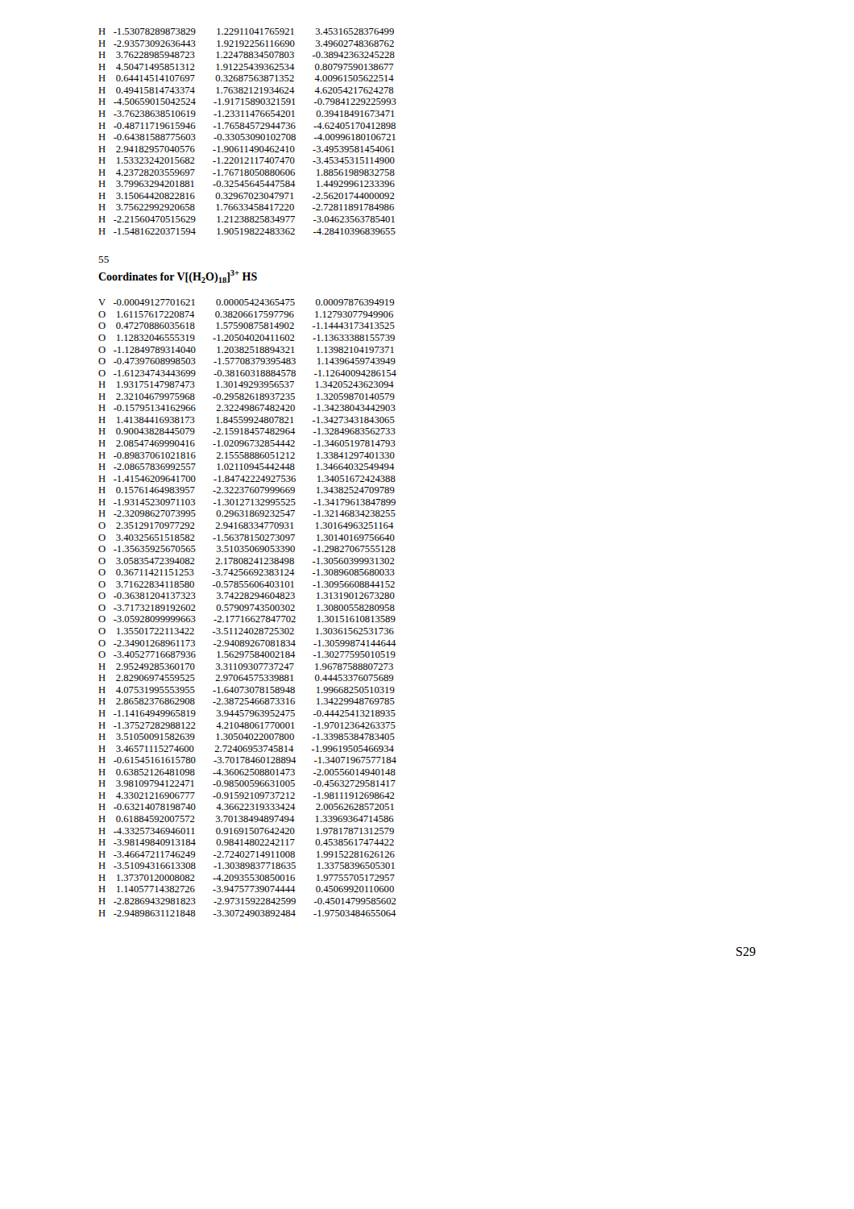H   -1.53078289873829        1.22911041765921        3.45316528376499
H   -2.93573092636443        1.92192256116690        3.49602748368762
H    3.76228985948723        1.22478834507803       -0.38942363245228
H    4.50471495851312        1.91225439362534        0.80797590138677
H    0.64414514107697        0.32687563871352        4.00961505622514
H    0.49415814743374        1.76382121934624        4.62054217624278
H   -4.50659015042524       -1.91715890321591       -0.79841229225993
H   -3.76238638510619       -1.23311476654201        0.39418491673471
H   -0.48711719615946       -1.76584572944736       -4.62405170412898
H   -0.64381588775603       -0.33053090102708       -4.00996180106721
H    2.94182957040576       -1.90611490462410       -3.49539581454061
H    1.53323242015682       -1.22012117407470       -3.45345315114900
H    4.23728203559697       -1.76718050880606        1.88561989832758
H    3.79963294201881       -0.32545645447584        1.44929961233396
H    3.15064420822816        0.32967023047971       -2.56201744000092
H    3.75622992920658        1.76633458417220       -2.72811891784986
H   -2.21560470515629        1.21238825834977       -3.04623563785401
H   -1.54816220371594        1.90519822483362       -4.28410396839655
55
Coordinates for V[(H2O)18]3+ HS
V   -0.00049127701621        0.00005424365475        0.00097876394919
O    1.61157617220874        0.38206617597796        1.12793077949906
O    0.47270886035618        1.57590875814902       -1.14443173413525
O    1.12832046555319       -1.20504020411602       -1.13633388155739
O   -1.12849789314040        1.20382518894321        1.13982104197371
O   -0.47397608998503       -1.57708379395483        1.14396459743949
O   -1.61234743443699       -0.38160318884578       -1.12640094286154
H    1.93175147987473        1.30149293956537        1.34205243623094
H    2.32104679975968       -0.29582618937235        1.32059870140579
H   -0.15795134162966        2.32249867482420       -1.34238043442903
H    1.41384416938173        1.84559924807821       -1.34273431843065
H    0.90043828445079       -2.15918457482964       -1.32849683562733
H    2.08547469990416       -1.02096732854442       -1.34605197814793
H   -0.89837061021816        2.15558886051212        1.33841297401330
H   -2.08657836992557        1.02110945442448        1.34664032549494
H   -1.41546209641700       -1.84742224927536        1.34051672424388
H    0.15761464983957       -2.32237607999669        1.34382524709789
H   -1.93145230971103       -1.30127132995525       -1.34179613847899
H   -2.32098627073995        0.29631869232547       -1.32146834238255
O    2.35129170977292        2.94168334770931        1.30164963251164
O    3.40325651518582       -1.56378150273097        1.30140169756640
O   -1.35635925670565        3.51035069053390       -1.29827067555128
O    3.05835472394082        2.17808241238498       -1.30560399931302
O    0.36711421151253       -3.74256692383124       -1.30896085680033
O    3.71622834118580       -0.57855606403101       -1.30956608844152
O   -0.36381204137323        3.74228294604823        1.31319012673280
O   -3.71732189192602        0.57909743500302        1.30800558280958
O   -3.05928099999663       -2.17716627847702        1.30151610813589
O    1.35501722113422       -3.51124028725302        1.30361562531736
O   -2.34901268961173       -2.94089267081834       -1.30599874144644
O   -3.40527716687936        1.56297584002184       -1.30277595010519
H    2.95249285360170        3.31109307737247        1.96787588807273
H    2.82906974559525        2.97064575339881        0.44453376075689
H    4.07531995553955       -1.64073078158948        1.99668250510319
H    2.86582376862908       -2.38725466873316        1.34229948769785
H   -1.14164949965819        3.94457963952475       -0.44425413218935
H   -1.37527282988122        4.21048061770001       -1.97012364263375
H    3.51050091582639        1.30504022007800       -1.33985384783405
H    3.46571115274600        2.72406953745814       -1.99619505466934
H   -0.61545161615780       -3.70178460128894       -1.34071967577184
H    0.63852126481098       -4.36062508801473       -2.00556014940148
H    3.98109794122471       -0.98500596631005       -0.45632729581417
H    4.33021216906777       -0.91592109737212       -1.98111912698642
H   -0.63214078198740        4.36622319333424        2.00562628572051
H    0.61884592007572        3.70138494897494        1.33969364714586
H   -4.33257346946011        0.91691507642420        1.97817871312579
H   -3.98149840913184        0.98414802242117        0.45385617474422
H   -3.46647211746249       -2.72402714911008        1.99152281626126
H   -3.51094316613308       -1.30389837718635        1.33758396505301
H    1.37370120008082       -4.20935530850016        1.97755705172957
H    1.14057714382726       -3.94757739074444        0.45069920110600
H   -2.82869432981823       -2.97315922842599       -0.45014799585602
H   -2.94898631121848       -3.30724903892484       -1.97503484655064
S29